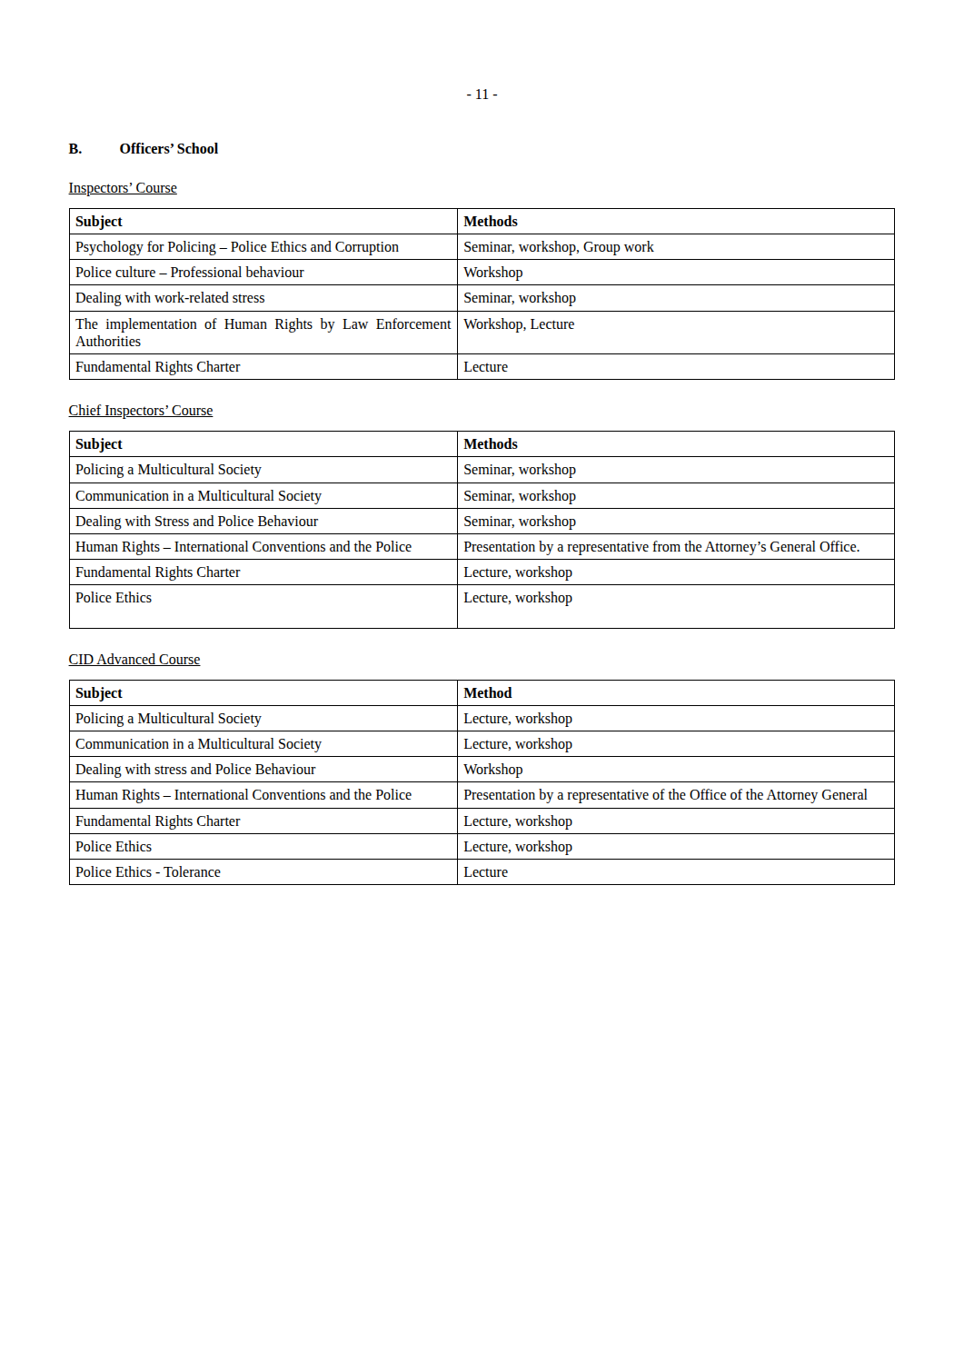- 11 -
B. Officers’ School
Inspectors’ Course
| Subject | Methods |
| --- | --- |
| Psychology for Policing – Police Ethics and Corruption | Seminar, workshop, Group work |
| Police culture – Professional behaviour | Workshop |
| Dealing with work-related stress | Seminar, workshop |
| The implementation of Human Rights by Law Enforcement Authorities | Workshop, Lecture |
| Fundamental Rights Charter | Lecture |
Chief Inspectors’ Course
| Subject | Methods |
| --- | --- |
| Policing a Multicultural Society | Seminar, workshop |
| Communication in a Multicultural Society | Seminar, workshop |
| Dealing with Stress and Police Behaviour | Seminar, workshop |
| Human Rights – International Conventions and the Police | Presentation by a representative from the Attorney’s General Office. |
| Fundamental Rights Charter | Lecture, workshop |
| Police Ethics | Lecture, workshop |
CID Advanced Course
| Subject | Method |
| --- | --- |
| Policing a Multicultural Society | Lecture, workshop |
| Communication in a Multicultural Society | Lecture, workshop |
| Dealing with stress and Police Behaviour | Workshop |
| Human Rights – International Conventions and the Police | Presentation by a representative of the Office of the Attorney General |
| Fundamental Rights Charter | Lecture, workshop |
| Police Ethics | Lecture, workshop |
| Police Ethics - Tolerance | Lecture |